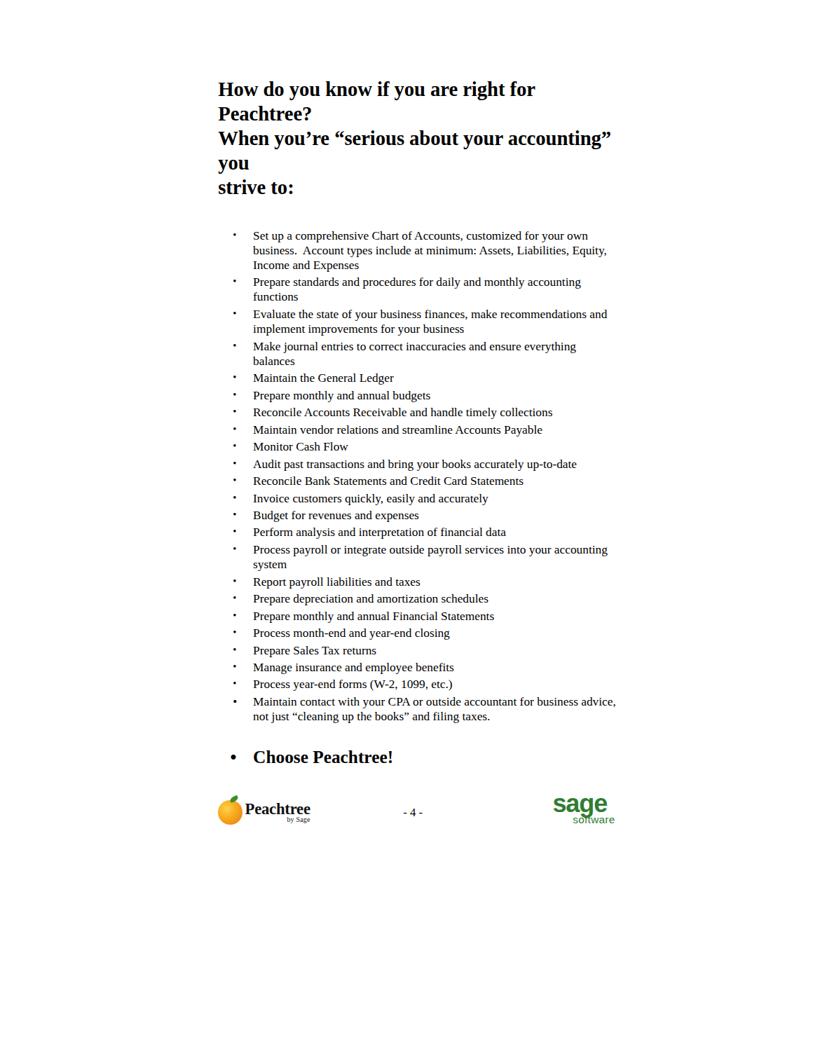How do you know if you are right for Peachtree?
When you’re “serious about your accounting” you
strive to:
Set up a comprehensive Chart of Accounts, customized for your own business. Account types include at minimum: Assets, Liabilities, Equity, Income and Expenses
Prepare standards and procedures for daily and monthly accounting functions
Evaluate the state of your business finances, make recommendations and implement improvements for your business
Make journal entries to correct inaccuracies and ensure everything balances
Maintain the General Ledger
Prepare monthly and annual budgets
Reconcile Accounts Receivable and handle timely collections
Maintain vendor relations and streamline Accounts Payable
Monitor Cash Flow
Audit past transactions and bring your books accurately up-to-date
Reconcile Bank Statements and Credit Card Statements
Invoice customers quickly, easily and accurately
Budget for revenues and expenses
Perform analysis and interpretation of financial data
Process payroll or integrate outside payroll services into your accounting system
Report payroll liabilities and taxes
Prepare depreciation and amortization schedules
Prepare monthly and annual Financial Statements
Process month-end and year-end closing
Prepare Sales Tax returns
Manage insurance and employee benefits
Process year-end forms (W-2, 1099, etc.)
Maintain contact with your CPA or outside accountant for business advice, not just “cleaning up the books” and filing taxes.
Choose Peachtree!
Peachtree by Sage
- 4 -
sage software